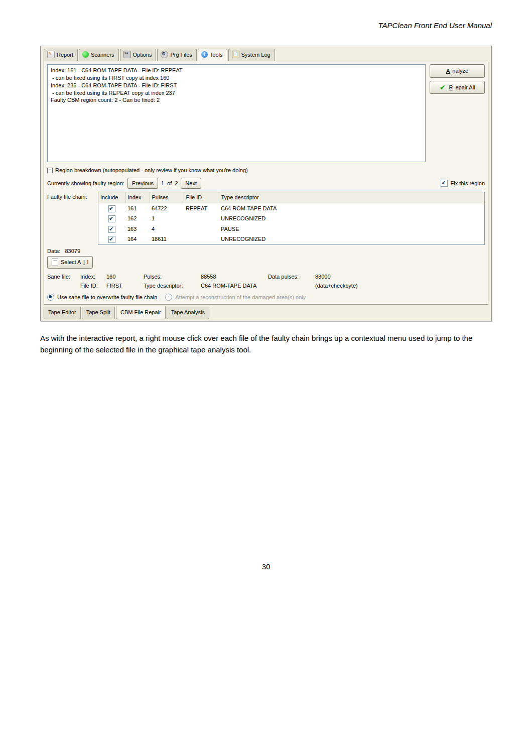TAPClean Front End User Manual
Report
Scanners
Options
Prg Files
i Tools
System Log
Index: 161 - C64 ROM-TAPE DATA - File ID: REPEAT
- can be fixed using its FIRST copy at index 160
Index: 235 - C64 ROM-TAPE DATA - File ID: FIRST
- can be fixed using its REPEAT copy at index 237
Faulty CBM region count: 2 - Can be fixed: 2
Analyze
✔Repair All
− Region breakdown (autopopulated - only review if you know what you're doing)
Currently showing faulty region: Previous 1 of 2 Next Fix this region
Faulty file chain:
| Include | Index | Pulses | File ID | Type descriptor |
| --- | --- | --- | --- | --- |
| | 161 | 64722 | REPEAT | C64 ROM-TAPE DATA |
| | 162 | 1 | | UNRECOGNIZED |
| | 163 | 4 | | PAUSE |
| | 164 | 18611 | | UNRECOGNIZED |
Data: 83079
Select All
Sane file:
Index:
160
Pulses:
88558
Data pulses:
83000
File ID:
FIRST
Type descriptor:
C64 ROM-TAPE DATA
(data+checkbyte)
Use sane file to overwrite faulty file chain Attempt a reconstruction of the damaged area(s) only
Tape Editor
Tape Split
CBM File Repair
Tape Analysis
As with the interactive report, a right mouse click over each file of the faulty chain brings up a contextual menu used to jump to the beginning of the selected file in the graphical tape analysis tool.
30